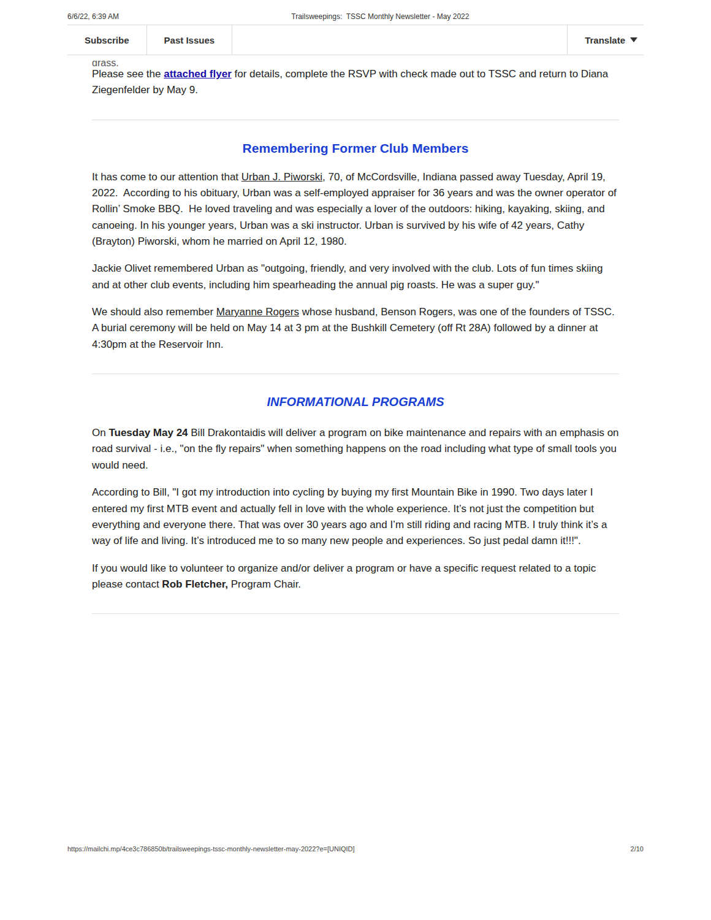6/6/22, 6:39 AM
Trailsweepings: TSSC Monthly Newsletter - May 2022
Subscribe
Past Issues
Translate
grass.
Please see the attached flyer for details, complete the RSVP with check made out to TSSC and return to Diana Ziegenfelder by May 9.
Remembering Former Club Members
It has come to our attention that Urban J. Piworski, 70, of McCordsville, Indiana passed away Tuesday, April 19, 2022. According to his obituary, Urban was a self-employed appraiser for 36 years and was the owner operator of Rollin’ Smoke BBQ. He loved traveling and was especially a lover of the outdoors: hiking, kayaking, skiing, and canoeing. In his younger years, Urban was a ski instructor. Urban is survived by his wife of 42 years, Cathy (Brayton) Piworski, whom he married on April 12, 1980.
Jackie Olivet remembered Urban as "outgoing, friendly, and very involved with the club. Lots of fun times skiing and at other club events, including him spearheading the annual pig roasts. He was a super guy."
We should also remember Maryanne Rogers whose husband, Benson Rogers, was one of the founders of TSSC. A burial ceremony will be held on May 14 at 3 pm at the Bushkill Cemetery (off Rt 28A) followed by a dinner at 4:30pm at the Reservoir Inn.
INFORMATIONAL PROGRAMS
On Tuesday May 24 Bill Drakontaidis will deliver a program on bike maintenance and repairs with an emphasis on road survival - i.e., "on the fly repairs" when something happens on the road including what type of small tools you would need.
According to Bill, "I got my introduction into cycling by buying my first Mountain Bike in 1990. Two days later I entered my first MTB event and actually fell in love with the whole experience. It’s not just the competition but everything and everyone there. That was over 30 years ago and I’m still riding and racing MTB. I truly think it’s a way of life and living. It’s introduced me to so many new people and experiences. So just pedal damn it!!!".
If you would like to volunteer to organize and/or deliver a program or have a specific request related to a topic please contact Rob Fletcher, Program Chair.
https://mailchi.mp/4ce3c786850b/trailsweepings-tssc-monthly-newsletter-may-2022?e=[UNIQID]
2/10